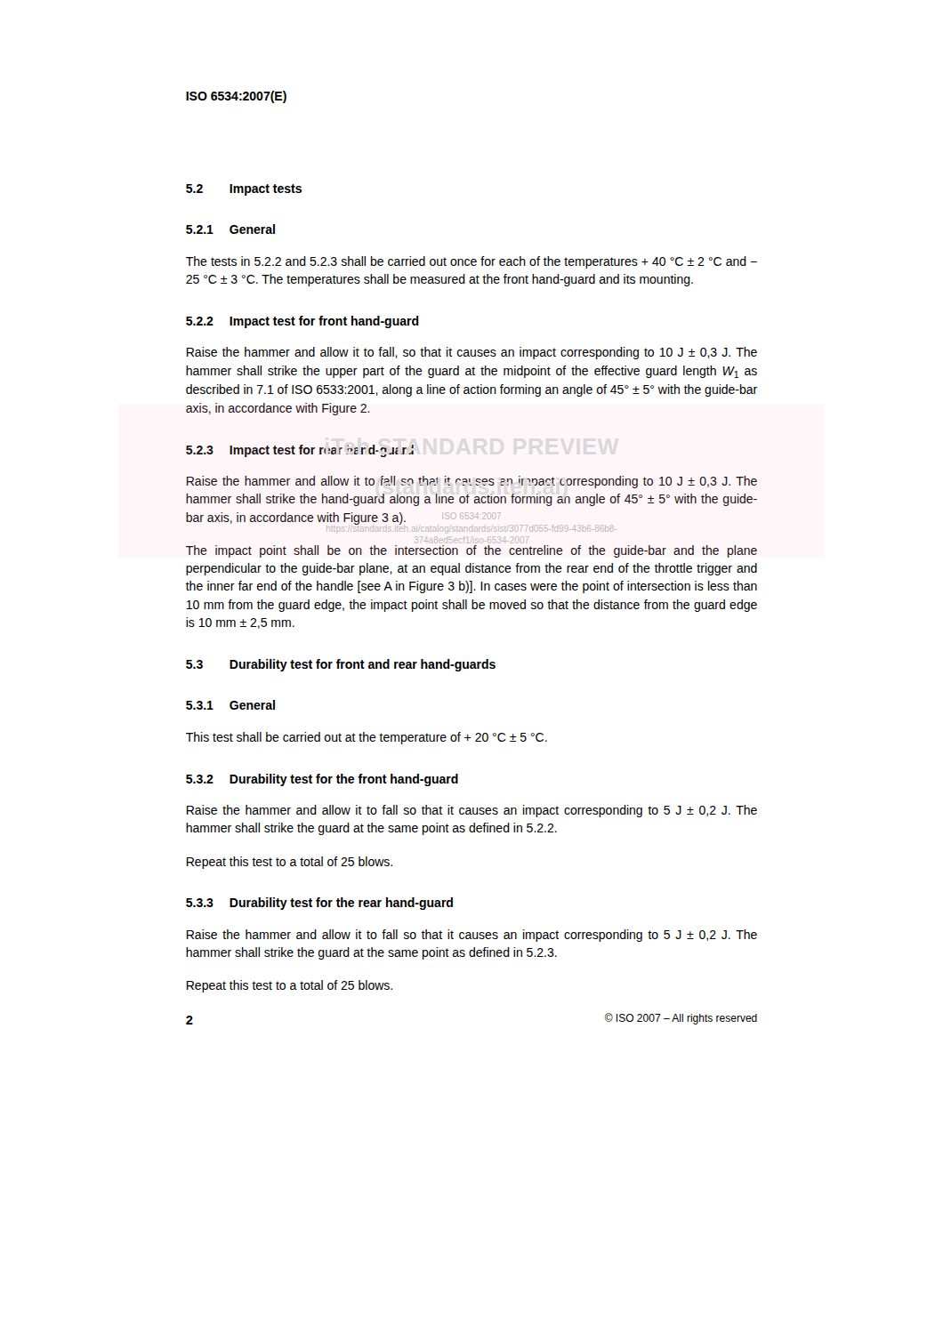ISO 6534:2007(E)
5.2 Impact tests
5.2.1 General
The tests in 5.2.2 and 5.2.3 shall be carried out once for each of the temperatures + 40 °C ± 2 °C and − 25 °C ± 3 °C. The temperatures shall be measured at the front hand-guard and its mounting.
5.2.2 Impact test for front hand-guard
Raise the hammer and allow it to fall, so that it causes an impact corresponding to 10 J ± 0,3 J. The hammer shall strike the upper part of the guard at the midpoint of the effective guard length W1 as described in 7.1 of ISO 6533:2001, along a line of action forming an angle of 45° ± 5° with the guide-bar axis, in accordance with Figure 2.
5.2.3 Impact test for rear hand-guard
Raise the hammer and allow it to fall so that it causes an impact corresponding to 10 J ± 0,3 J. The hammer shall strike the hand-guard along a line of action forming an angle of 45° ± 5° with the guide-bar axis, in accordance with Figure 3 a).
The impact point shall be on the intersection of the centreline of the guide-bar and the plane perpendicular to the guide-bar plane, at an equal distance from the rear end of the throttle trigger and the inner far end of the handle [see A in Figure 3 b)]. In cases were the point of intersection is less than 10 mm from the guard edge, the impact point shall be moved so that the distance from the guard edge is 10 mm ± 2,5 mm.
5.3 Durability test for front and rear hand-guards
5.3.1 General
This test shall be carried out at the temperature of + 20 °C ± 5 °C.
5.3.2 Durability test for the front hand-guard
Raise the hammer and allow it to fall so that it causes an impact corresponding to 5 J ± 0,2 J. The hammer shall strike the guard at the same point as defined in 5.2.2.
Repeat this test to a total of 25 blows.
5.3.3 Durability test for the rear hand-guard
Raise the hammer and allow it to fall so that it causes an impact corresponding to 5 J ± 0,2 J. The hammer shall strike the guard at the same point as defined in 5.2.3.
Repeat this test to a total of 25 blows.
iTeh STANDARD PREVIEW
(standards.iteh.ai)
ISO 6534:2007
https://standards.iteh.ai/catalog/standards/sist/3077d055-fd99-43b6-86b8-
374a8ed5ecf1/iso-6534-2007
2 © ISO 2007 – All rights reserved